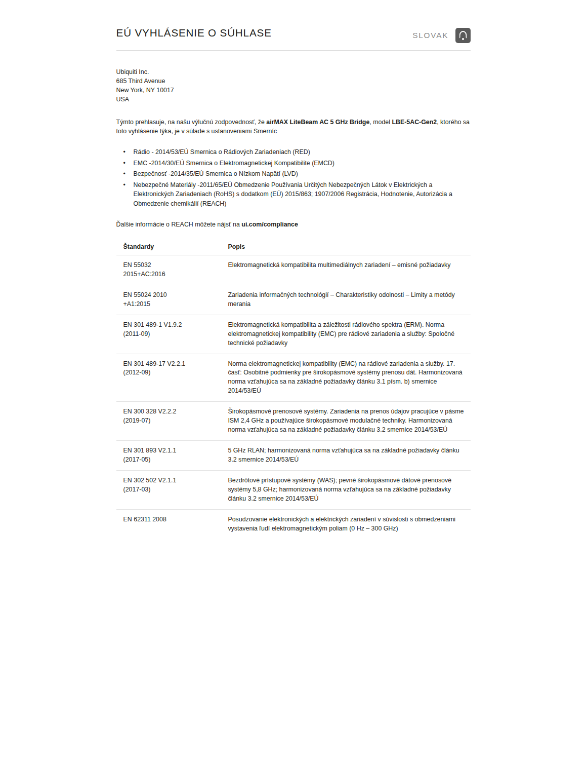EÚ VYHLÁSENIE O SÚHLASE
SLOVAK
Ubiquiti Inc.
685 Third Avenue
New York, NY 10017
USA
Týmto prehlasuje, na našu výlučnú zodpovednosť, že airMAX LiteBeam AC 5 GHz Bridge, model LBE‑5AC‑Gen2, ktorého sa toto vyhlásenie týka, je v súlade s ustanoveniami Smerníc
Rádio - 2014/53/EÚ Smernica o Rádiových Zariadeniach (RED)
EMC -2014/30/EÚ Smernica o Elektromagnetickej Kompatibilite (EMCD)
Bezpečnosť -2014/35/EÚ Smernica o Nízkom Napätí (LVD)
Nebezpečné Materiály -2011/65/EÚ Obmedzenie Používania Určitých Nebezpečných Látok v Elektrických a Elektronických Zariadeniach (RoHS) s dodatkom (EÚ) 2015/863; 1907/2006 Registrácia, Hodnotenie, Autorizácia a Obmedzenie chemikálií (REACH)
Ďalšie informácie o REACH môžete nájsť na ui.com/compliance
| Štandardy | Popis |
| --- | --- |
| EN 55032 2015+AC:2016 | Elektromagnetická kompatibilita multimediálnych zariadení – emisné požiadavky |
| EN 55024 2010 +A1:2015 | Zariadenia informačných technológií – Charakteristiky odolnosti – Limity a metódy merania |
| EN 301 489-1 V1.9.2 (2011-09) | Elektromagnetická kompatibilita a záležitosti rádiového spektra (ERM). Norma elektromagnetickej kompatibility (EMC) pre rádiové zariadenia a služby: Spoločné technické požiadavky |
| EN 301 489-17 V2.2.1 (2012-09) | Norma elektromagnetickej kompatibility (EMC) na rádiové zariadenia a služby. 17. časť: Osobitné podmienky pre širokopásmové systémy prenosu dát. Harmonizovaná norma vzťahujúca sa na základné požiadavky článku 3.1 písm. b) smernice 2014/53/EÚ |
| EN 300 328 V2.2.2 (2019-07) | Širokopásmové prenosové systémy. Zariadenia na prenos údajov pracujúce v pásme ISM 2,4 GHz a používajúce širokopásmové modulačné techniky. Harmonizovaná norma vzťahujúca sa na základné požiadavky článku 3.2 smernice 2014/53/EÚ |
| EN 301 893 V2.1.1 (2017-05) | 5 GHz RLAN; harmonizovaná norma vzťahujúca sa na základné požiadavky článku 3.2 smernice 2014/53/EÚ |
| EN 302 502 V2.1.1 (2017-03) | Bezdrôtové prístupové systémy (WAS); pevné širokopásmové dátové prenosové systémy 5,8 GHz; harmonizovaná norma vzťahujúca sa na základné požiadavky článku 3.2 smernice 2014/53/EÚ |
| EN 62311 2008 | Posudzovanie elektronických a elektrických zariadení v súvislosti s obmedzeniami vystavenia ľudí elektromagnetickým poliam (0 Hz – 300 GHz) |